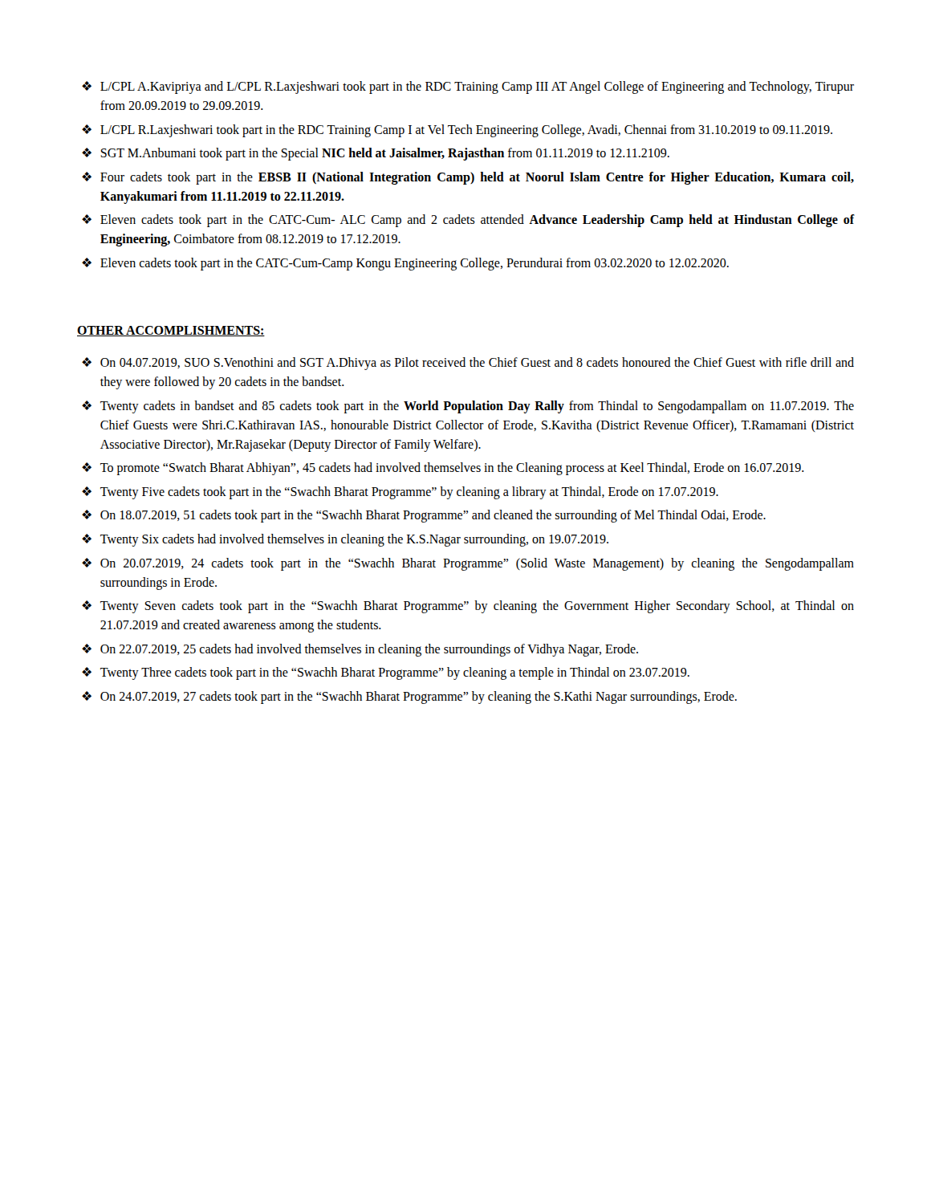L/CPL A.Kavipriya and L/CPL R.Laxjeshwari took part in the RDC Training Camp III AT Angel College of Engineering and Technology, Tirupur from 20.09.2019 to 29.09.2019.
L/CPL R.Laxjeshwari took part in the RDC Training Camp I at Vel Tech Engineering College, Avadi, Chennai from 31.10.2019 to 09.11.2019.
SGT M.Anbumani took part in the Special NIC held at Jaisalmer, Rajasthan from 01.11.2019 to 12.11.2109.
Four cadets took part in the EBSB II (National Integration Camp) held at Noorul Islam Centre for Higher Education, Kumara coil, Kanyakumari from 11.11.2019 to 22.11.2019.
Eleven cadets took part in the CATC-Cum- ALC Camp and 2 cadets attended Advance Leadership Camp held at Hindustan College of Engineering, Coimbatore from 08.12.2019 to 17.12.2019.
Eleven cadets took part in the CATC-Cum-Camp Kongu Engineering College, Perundurai from 03.02.2020 to 12.02.2020.
OTHER ACCOMPLISHMENTS:
On 04.07.2019, SUO S.Venothini and SGT A.Dhivya as Pilot received the Chief Guest and 8 cadets honoured the Chief Guest with rifle drill and they were followed by 20 cadets in the bandset.
Twenty cadets in bandset and 85 cadets took part in the World Population Day Rally from Thindal to Sengodampallam on 11.07.2019. The Chief Guests were Shri.C.Kathiravan IAS., honourable District Collector of Erode, S.Kavitha (District Revenue Officer), T.Ramamani (District Associative Director), Mr.Rajasekar (Deputy Director of Family Welfare).
To promote “Swatch Bharat Abhiyan”, 45 cadets had involved themselves in the Cleaning process at Keel Thindal, Erode on 16.07.2019.
Twenty Five cadets took part in the “Swachh Bharat Programme” by cleaning a library at Thindal, Erode on 17.07.2019.
On 18.07.2019, 51 cadets took part in the “Swachh Bharat Programme” and cleaned the surrounding of Mel Thindal Odai, Erode.
Twenty Six cadets had involved themselves in cleaning the K.S.Nagar surrounding, on 19.07.2019.
On 20.07.2019, 24 cadets took part in the “Swachh Bharat Programme” (Solid Waste Management) by cleaning the Sengodampallam surroundings in Erode.
Twenty Seven cadets took part in the “Swachh Bharat Programme” by cleaning the Government Higher Secondary School, at Thindal on 21.07.2019 and created awareness among the students.
On 22.07.2019, 25 cadets had involved themselves in cleaning the surroundings of Vidhya Nagar, Erode.
Twenty Three cadets took part in the “Swachh Bharat Programme” by cleaning a temple in Thindal on 23.07.2019.
On 24.07.2019, 27 cadets took part in the “Swachh Bharat Programme” by cleaning the S.Kathi Nagar surroundings, Erode.